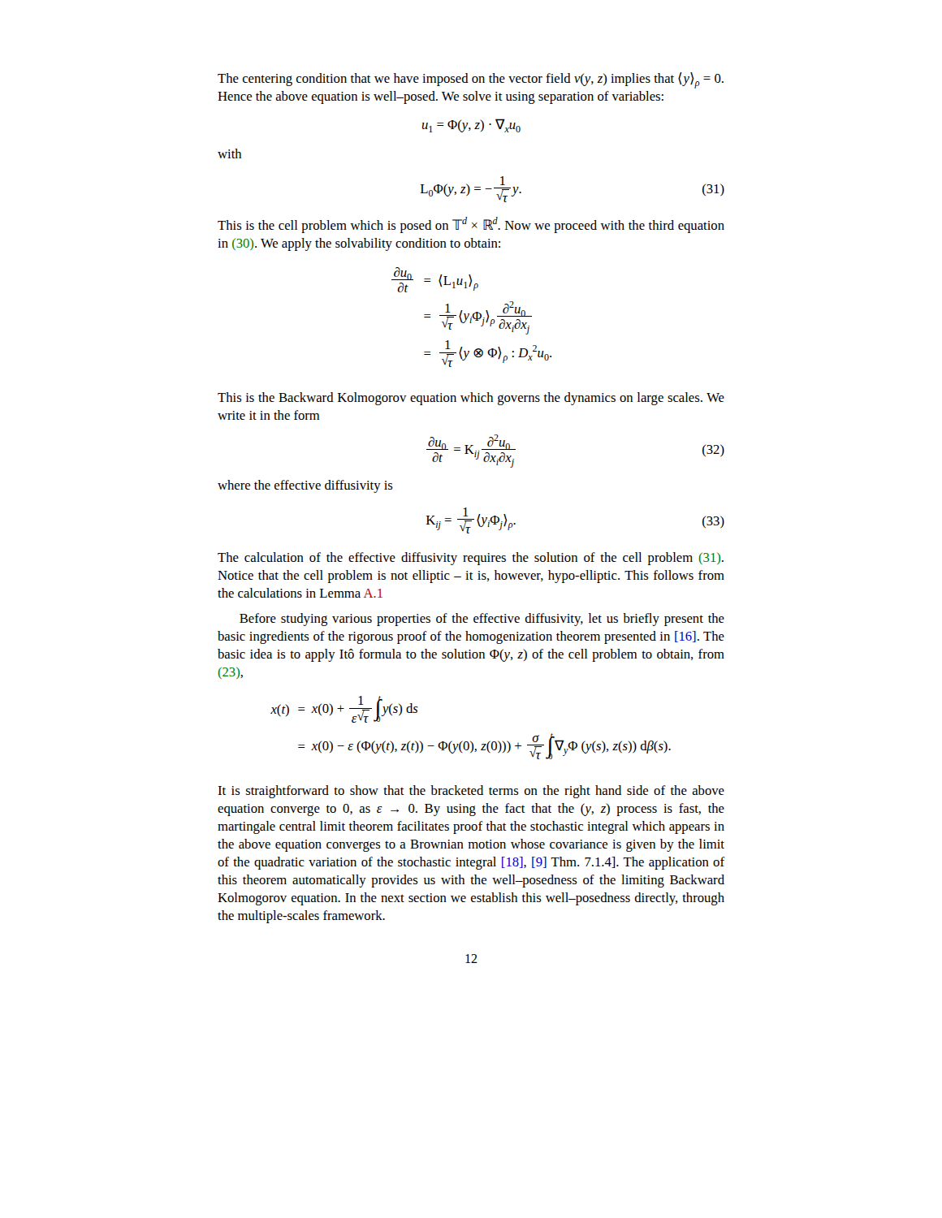The centering condition that we have imposed on the vector field v(y, z) implies that ⟨y⟩ρ = 0. Hence the above equation is well–posed. We solve it using separation of variables:
u1 = Φ(y, z) · ∇xu0
with
L0Φ(y, z) = −1 τ y. (31)
This is the cell problem which is posed on 𝕋d × ℝd. Now we proceed with the third equation in (30). We apply the solvability condition to obtain:
| ∂ u 0 ∂ t | = | ⟨ L 1 u 1 ⟩ ρ |
| | = | 1 τ ⟨ y i Φ j ⟩ ρ ∂ 2 u 0 ∂ x i ∂ x j |
| | = | 1 τ ⟨ y ⊗ Φ⟩ ρ : D x 2 u 0 . |
This is the Backward Kolmogorov equation which governs the dynamics on large scales. We write it in the form
∂u0∂t = Kij∂2u0∂xi∂xj (32)
where the effective diffusivity is
Kij = 1 τ⟨yi Φj⟩ρ. (33)
The calculation of the effective diffusivity requires the solution of the cell problem (31). Notice that the cell problem is not elliptic – it is, however, hypo-elliptic. This follows from the calculations in Lemma A.1
Before studying various properties of the effective diffusivity, let us briefly present the basic ingredients of the rigorous proof of the homogenization theorem presented in [16]. The basic idea is to apply Itô formula to the solution Φ(y, z) of the cell problem to obtain, from (23),
| x ( t ) | = | x (0) + 1 ε τ ∫ t 0 y ( s ) d s |
| | = | x (0) − ε (Φ( y ( t ), z ( t )) − Φ( y (0), z (0))) + σ τ ∫ t 0 ∇ y Φ ( y ( s ), z ( s )) d β ( s ). |
It is straightforward to show that the bracketed terms on the right hand side of the above equation converge to 0, as ε → 0. By using the fact that the (y, z) process is fast, the martingale central limit theorem facilitates proof that the stochastic integral which appears in the above equation converges to a Brownian motion whose covariance is given by the limit of the quadratic variation of the stochastic integral [18], [9] Thm. 7.1.4]. The application of this theorem automatically provides us with the well–posedness of the limiting Backward Kolmogorov equation. In the next section we establish this well–posedness directly, through the multiple-scales framework.
12